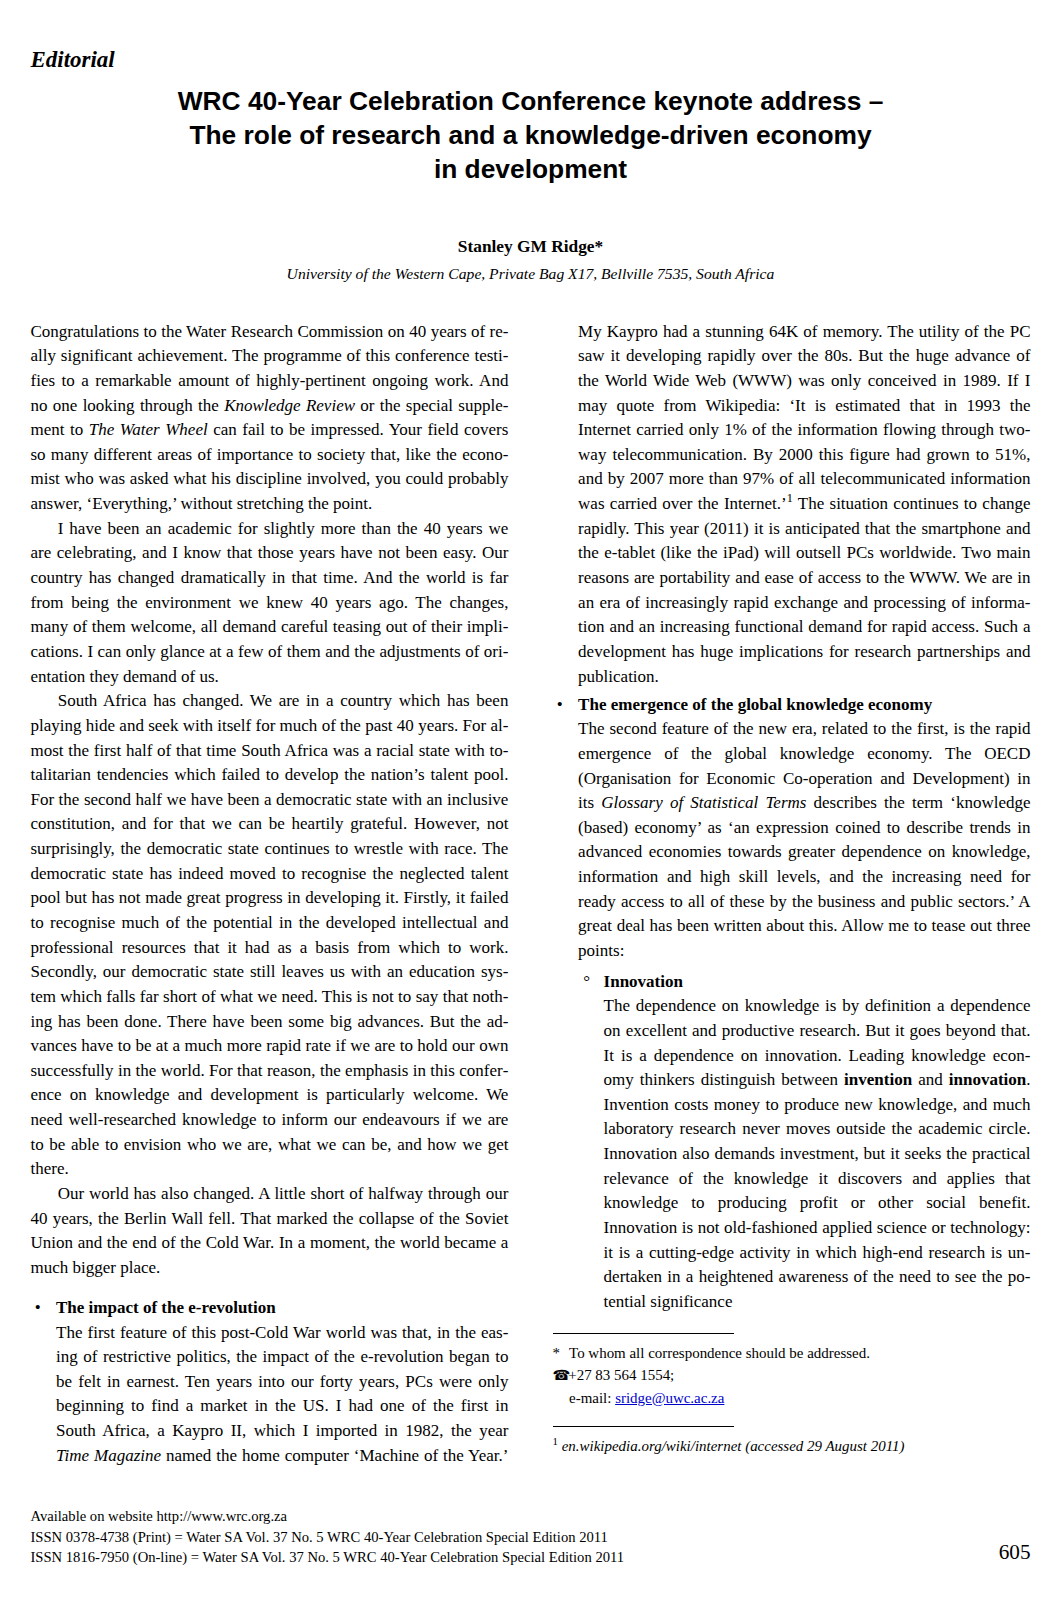Editorial
WRC 40-Year Celebration Conference keynote address –
The role of research and a knowledge-driven economy
in development
Stanley GM Ridge*
University of the Western Cape, Private Bag X17, Bellville 7535, South Africa
Congratulations to the Water Research Commission on 40 years of really significant achievement. The programme of this conference testifies to a remarkable amount of highly-pertinent ongoing work. And no one looking through the Knowledge Review or the special supplement to The Water Wheel can fail to be impressed. Your field covers so many different areas of importance to society that, like the economist who was asked what his discipline involved, you could probably answer, ‘Everything,’ without stretching the point.
I have been an academic for slightly more than the 40 years we are celebrating, and I know that those years have not been easy. Our country has changed dramatically in that time. And the world is far from being the environment we knew 40 years ago. The changes, many of them welcome, all demand careful teasing out of their implications. I can only glance at a few of them and the adjustments of orientation they demand of us.
South Africa has changed. We are in a country which has been playing hide and seek with itself for much of the past 40 years. For almost the first half of that time South Africa was a racial state with totalitarian tendencies which failed to develop the nation’s talent pool. For the second half we have been a democratic state with an inclusive constitution, and for that we can be heartily grateful. However, not surprisingly, the democratic state continues to wrestle with race. The democratic state has indeed moved to recognise the neglected talent pool but has not made great progress in developing it. Firstly, it failed to recognise much of the potential in the developed intellectual and professional resources that it had as a basis from which to work. Secondly, our democratic state still leaves us with an education system which falls far short of what we need. This is not to say that nothing has been done. There have been some big advances. But the advances have to be at a much more rapid rate if we are to hold our own successfully in the world. For that reason, the emphasis in this conference on knowledge and development is particularly welcome. We need well-researched knowledge to inform our endeavours if we are to be able to envision who we are, what we can be, and how we get there.
Our world has also changed. A little short of halfway through our 40 years, the Berlin Wall fell. That marked the collapse of the Soviet Union and the end of the Cold War. In a moment, the world became a much bigger place.
The impact of the e-revolution
The first feature of this post-Cold War world was that, in the easing of restrictive politics, the impact of the e-revolution began to be felt in earnest. Ten years into our forty years, PCs were only beginning to find a market in the US. I had one of the first in South Africa, a Kaypro II, which I imported in 1982, the year Time Magazine named the home computer ‘Machine of the Year.’ My Kaypro had a stunning 64K of memory. The utility of the PC saw it developing rapidly over the 80s. But the huge advance of the World Wide Web (WWW) was only conceived in 1989. If I may quote from Wikipedia: ‘It is estimated that in 1993 the Internet carried only 1% of the information flowing through two-way telecommunication. By 2000 this figure had grown to 51%, and by 2007 more than 97% of all telecommunicated information was carried over the Internet.’1 The situation continues to change rapidly. This year (2011) it is anticipated that the smartphone and the e-tablet (like the iPad) will outsell PCs worldwide. Two main reasons are portability and ease of access to the WWW. We are in an era of increasingly rapid exchange and processing of information and an increasing functional demand for rapid access. Such a development has huge implications for research partnerships and publication.
The emergence of the global knowledge economy
The second feature of the new era, related to the first, is the rapid emergence of the global knowledge economy. The OECD (Organisation for Economic Co-operation and Development) in its Glossary of Statistical Terms describes the term ‘knowledge (based) economy’ as ‘an expression coined to describe trends in advanced economies towards greater dependence on knowledge, information and high skill levels, and the increasing need for ready access to all of these by the business and public sectors.’ A great deal has been written about this. Allow me to tease out three points:
Innovation
The dependence on knowledge is by definition a dependence on excellent and productive research. But it goes beyond that. It is a dependence on innovation. Leading knowledge economy thinkers distinguish between invention and innovation. Invention costs money to produce new knowledge, and much laboratory research never moves outside the academic circle. Innovation also demands investment, but it seeks the practical relevance of the knowledge it discovers and applies that knowledge to producing profit or other social benefit. Innovation is not old-fashioned applied science or technology: it is a cutting-edge activity in which high-end research is undertaken in a heightened awareness of the need to see the potential significance
*To whom all correspondence should be addressed.
☎+27 83 564 1554;
e-mail: sridge@uwc.ac.za
1 en.wikipedia.org/wiki/internet (accessed 29 August 2011)
Available on website http://www.wrc.org.za
ISSN 0378-4738 (Print) = Water SA Vol. 37 No. 5 WRC 40-Year Celebration Special Edition 2011
ISSN 1816-7950 (On-line) = Water SA Vol. 37 No. 5 WRC 40-Year Celebration Special Edition 2011
605